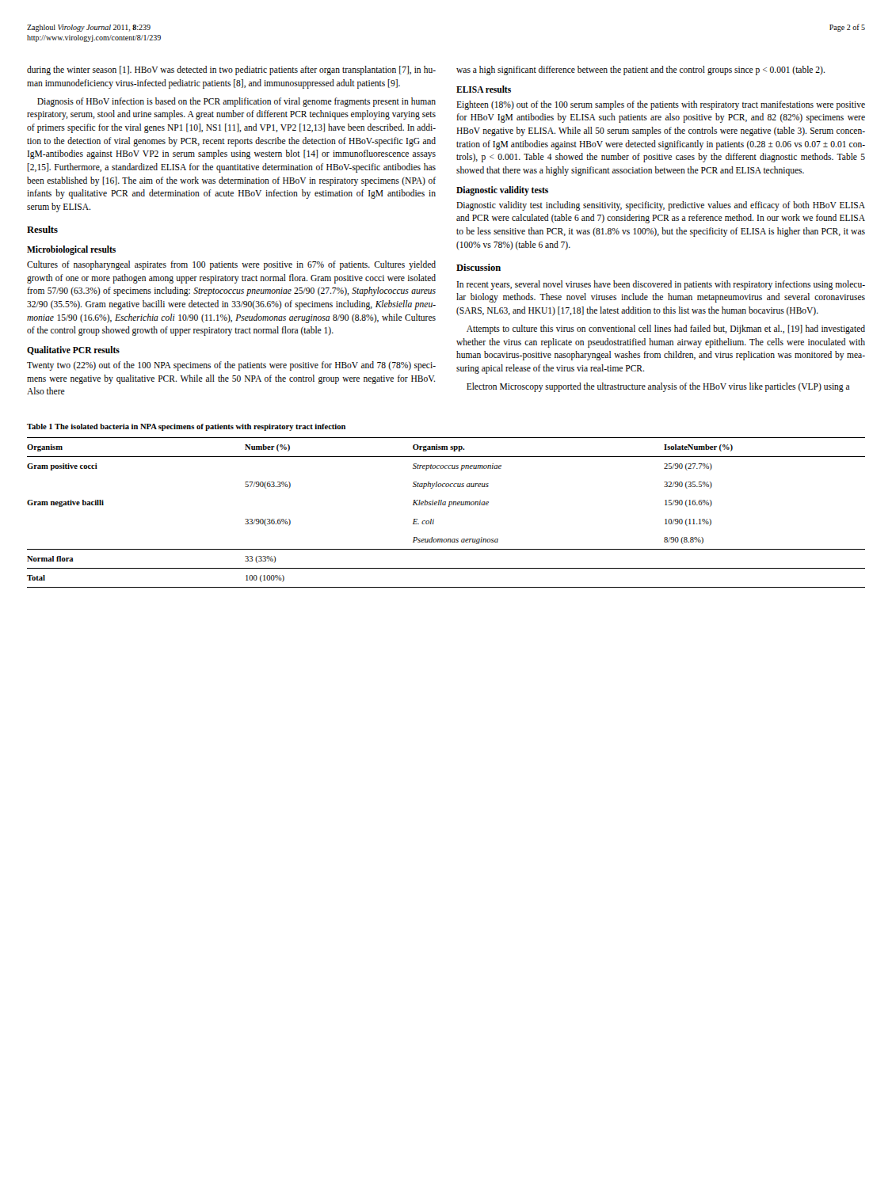Zaghloul Virology Journal 2011, 8:239
http://www.virologyj.com/content/8/1/239
Page 2 of 5
during the winter season [1]. HBoV was detected in two pediatric patients after organ transplantation [7], in human immunodeficiency virus-infected pediatric patients [8], and immunosuppressed adult patients [9].
Diagnosis of HBoV infection is based on the PCR amplification of viral genome fragments present in human respiratory, serum, stool and urine samples. A great number of different PCR techniques employing varying sets of primers specific for the viral genes NP1 [10], NS1 [11], and VP1, VP2 [12,13] have been described. In addition to the detection of viral genomes by PCR, recent reports describe the detection of HBoV-specific IgG and IgM-antibodies against HBoV VP2 in serum samples using western blot [14] or immunofluorescence assays [2,15]. Furthermore, a standardized ELISA for the quantitative determination of HBoV-specific antibodies has been established by [16]. The aim of the work was determination of HBoV in respiratory specimens (NPA) of infants by qualitative PCR and determination of acute HBoV infection by estimation of IgM antibodies in serum by ELISA.
Results
Microbiological results
Cultures of nasopharyngeal aspirates from 100 patients were positive in 67% of patients. Cultures yielded growth of one or more pathogen among upper respiratory tract normal flora. Gram positive cocci were isolated from 57/90 (63.3%) of specimens including: Streptococcus pneumoniae 25/90 (27.7%), Staphylococcus aureus 32/90 (35.5%). Gram negative bacilli were detected in 33/90(36.6%) of specimens including, Klebsiella pneumoniae 15/90 (16.6%), Escherichia coli 10/90 (11.1%), Pseudomonas aeruginosa 8/90 (8.8%), while Cultures of the control group showed growth of upper respiratory tract normal flora (table 1).
Qualitative PCR results
Twenty two (22%) out of the 100 NPA specimens of the patients were positive for HBoV and 78 (78%) specimens were negative by qualitative PCR. While all the 50 NPA of the control group were negative for HBoV. Also there
was a high significant difference between the patient and the control groups since p < 0.001 (table 2).
ELISA results
Eighteen (18%) out of the 100 serum samples of the patients with respiratory tract manifestations were positive for HBoV IgM antibodies by ELISA such patients are also positive by PCR, and 82 (82%) specimens were HBoV negative by ELISA. While all 50 serum samples of the controls were negative (table 3). Serum concentration of IgM antibodies against HBoV were detected significantly in patients (0.28 ± 0.06 vs 0.07 ± 0.01 controls), p < 0.001. Table 4 showed the number of positive cases by the different diagnostic methods. Table 5 showed that there was a highly significant association between the PCR and ELISA techniques.
Diagnostic validity tests
Diagnostic validity test including sensitivity, specificity, predictive values and efficacy of both HBoV ELISA and PCR were calculated (table 6 and 7) considering PCR as a reference method. In our work we found ELISA to be less sensitive than PCR, it was (81.8% vs 100%), but the specificity of ELISA is higher than PCR, it was (100% vs 78%) (table 6 and 7).
Discussion
In recent years, several novel viruses have been discovered in patients with respiratory infections using molecular biology methods. These novel viruses include the human metapneumovirus and several coronaviruses (SARS, NL63, and HKU1) [17,18] the latest addition to this list was the human bocavirus (HBoV).
Attempts to culture this virus on conventional cell lines had failed but, Dijkman et al., [19] had investigated whether the virus can replicate on pseudostratified human airway epithelium. The cells were inoculated with human bocavirus-positive nasopharyngeal washes from children, and virus replication was monitored by measuring apical release of the virus via real-time PCR.
Electron Microscopy supported the ultrastructure analysis of the HBoV virus like particles (VLP) using a
Table 1 The isolated bacteria in NPA specimens of patients with respiratory tract infection
| Organism | Number (%) | Organism spp. | IsolateNumber (%) |
| --- | --- | --- | --- |
| Gram positive cocci | | Streptococcus pneumoniae | 25/90 (27.7%) |
| | 57/90(63.3%) | Staphylococcus aureus | 32/90 (35.5%) |
| Gram negative bacilli | | Klebsiella pneumoniae | 15/90 (16.6%) |
| | 33/90(36.6%) | E. coli | 10/90 (11.1%) |
| | | Pseudomonas aeruginosa | 8/90 (8.8%) |
| Normal flora | 33 (33%) | | |
| Total | 100 (100%) | | |